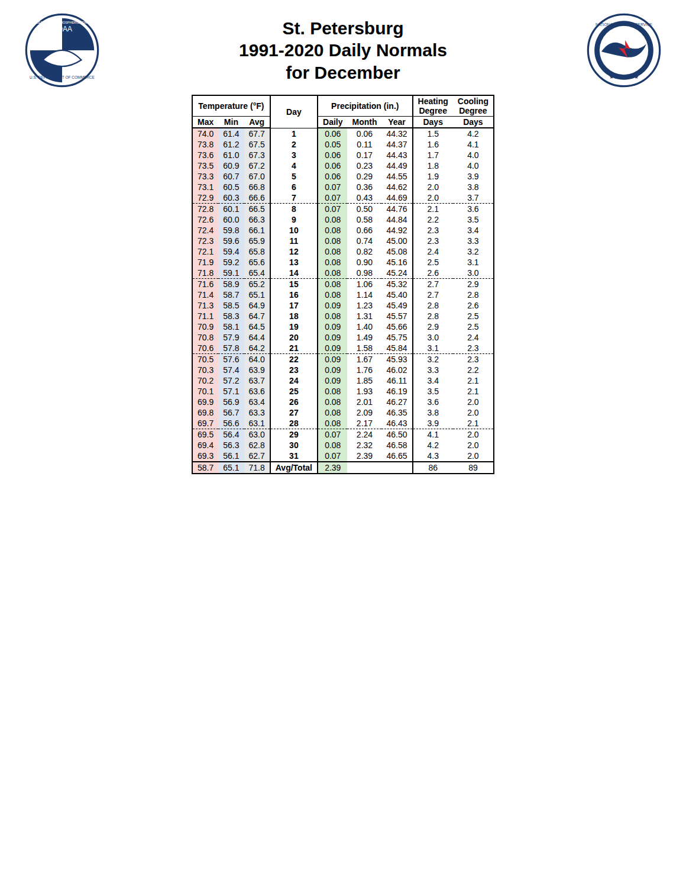NOAA U.S. DEPARTMENT OF COMMERCE NATIONAL OCEANIC AND ATMOSPHERIC ADMINISTRATION
St. Petersburg
1991-2020 Daily Normals
for December
NATIONAL WEATHER SERVICE ★ ★ ★ ★ ★
St. Petersburg 1991-2020 Daily Normals for December
| Temperature (°F) | Day | Precipitation (in.) | Heating Degree | Cooling Degree |
| --- | --- | --- | --- | --- |
| Max | Min | Avg | Daily | Month | Year | Days | Days |
| 74.0 | 61.4 | 67.7 | 1 | 0.06 | 0.06 | 44.32 | 1.5 | 4.2 |
| 73.8 | 61.2 | 67.5 | 2 | 0.05 | 0.11 | 44.37 | 1.6 | 4.1 |
| 73.6 | 61.0 | 67.3 | 3 | 0.06 | 0.17 | 44.43 | 1.7 | 4.0 |
| 73.5 | 60.9 | 67.2 | 4 | 0.06 | 0.23 | 44.49 | 1.8 | 4.0 |
| 73.3 | 60.7 | 67.0 | 5 | 0.06 | 0.29 | 44.55 | 1.9 | 3.9 |
| 73.1 | 60.5 | 66.8 | 6 | 0.07 | 0.36 | 44.62 | 2.0 | 3.8 |
| 72.9 | 60.3 | 66.6 | 7 | 0.07 | 0.43 | 44.69 | 2.0 | 3.7 |
| 72.8 | 60.1 | 66.5 | 8 | 0.07 | 0.50 | 44.76 | 2.1 | 3.6 |
| 72.6 | 60.0 | 66.3 | 9 | 0.08 | 0.58 | 44.84 | 2.2 | 3.5 |
| 72.4 | 59.8 | 66.1 | 10 | 0.08 | 0.66 | 44.92 | 2.3 | 3.4 |
| 72.3 | 59.6 | 65.9 | 11 | 0.08 | 0.74 | 45.00 | 2.3 | 3.3 |
| 72.1 | 59.4 | 65.8 | 12 | 0.08 | 0.82 | 45.08 | 2.4 | 3.2 |
| 71.9 | 59.2 | 65.6 | 13 | 0.08 | 0.90 | 45.16 | 2.5 | 3.1 |
| 71.8 | 59.1 | 65.4 | 14 | 0.08 | 0.98 | 45.24 | 2.6 | 3.0 |
| 71.6 | 58.9 | 65.2 | 15 | 0.08 | 1.06 | 45.32 | 2.7 | 2.9 |
| 71.4 | 58.7 | 65.1 | 16 | 0.08 | 1.14 | 45.40 | 2.7 | 2.8 |
| 71.3 | 58.5 | 64.9 | 17 | 0.09 | 1.23 | 45.49 | 2.8 | 2.6 |
| 71.1 | 58.3 | 64.7 | 18 | 0.08 | 1.31 | 45.57 | 2.8 | 2.5 |
| 70.9 | 58.1 | 64.5 | 19 | 0.09 | 1.40 | 45.66 | 2.9 | 2.5 |
| 70.8 | 57.9 | 64.4 | 20 | 0.09 | 1.49 | 45.75 | 3.0 | 2.4 |
| 70.6 | 57.8 | 64.2 | 21 | 0.09 | 1.58 | 45.84 | 3.1 | 2.3 |
| 70.5 | 57.6 | 64.0 | 22 | 0.09 | 1.67 | 45.93 | 3.2 | 2.3 |
| 70.3 | 57.4 | 63.9 | 23 | 0.09 | 1.76 | 46.02 | 3.3 | 2.2 |
| 70.2 | 57.2 | 63.7 | 24 | 0.09 | 1.85 | 46.11 | 3.4 | 2.1 |
| 70.1 | 57.1 | 63.6 | 25 | 0.08 | 1.93 | 46.19 | 3.5 | 2.1 |
| 69.9 | 56.9 | 63.4 | 26 | 0.08 | 2.01 | 46.27 | 3.6 | 2.0 |
| 69.8 | 56.7 | 63.3 | 27 | 0.08 | 2.09 | 46.35 | 3.8 | 2.0 |
| 69.7 | 56.6 | 63.1 | 28 | 0.08 | 2.17 | 46.43 | 3.9 | 2.1 |
| 69.5 | 56.4 | 63.0 | 29 | 0.07 | 2.24 | 46.50 | 4.1 | 2.0 |
| 69.4 | 56.3 | 62.8 | 30 | 0.08 | 2.32 | 46.58 | 4.2 | 2.0 |
| 69.3 | 56.1 | 62.7 | 31 | 0.07 | 2.39 | 46.65 | 4.3 | 2.0 |
| 58.7 | 65.1 | 71.8 | Avg/Total | 2.39 | | | 86 | 89 |